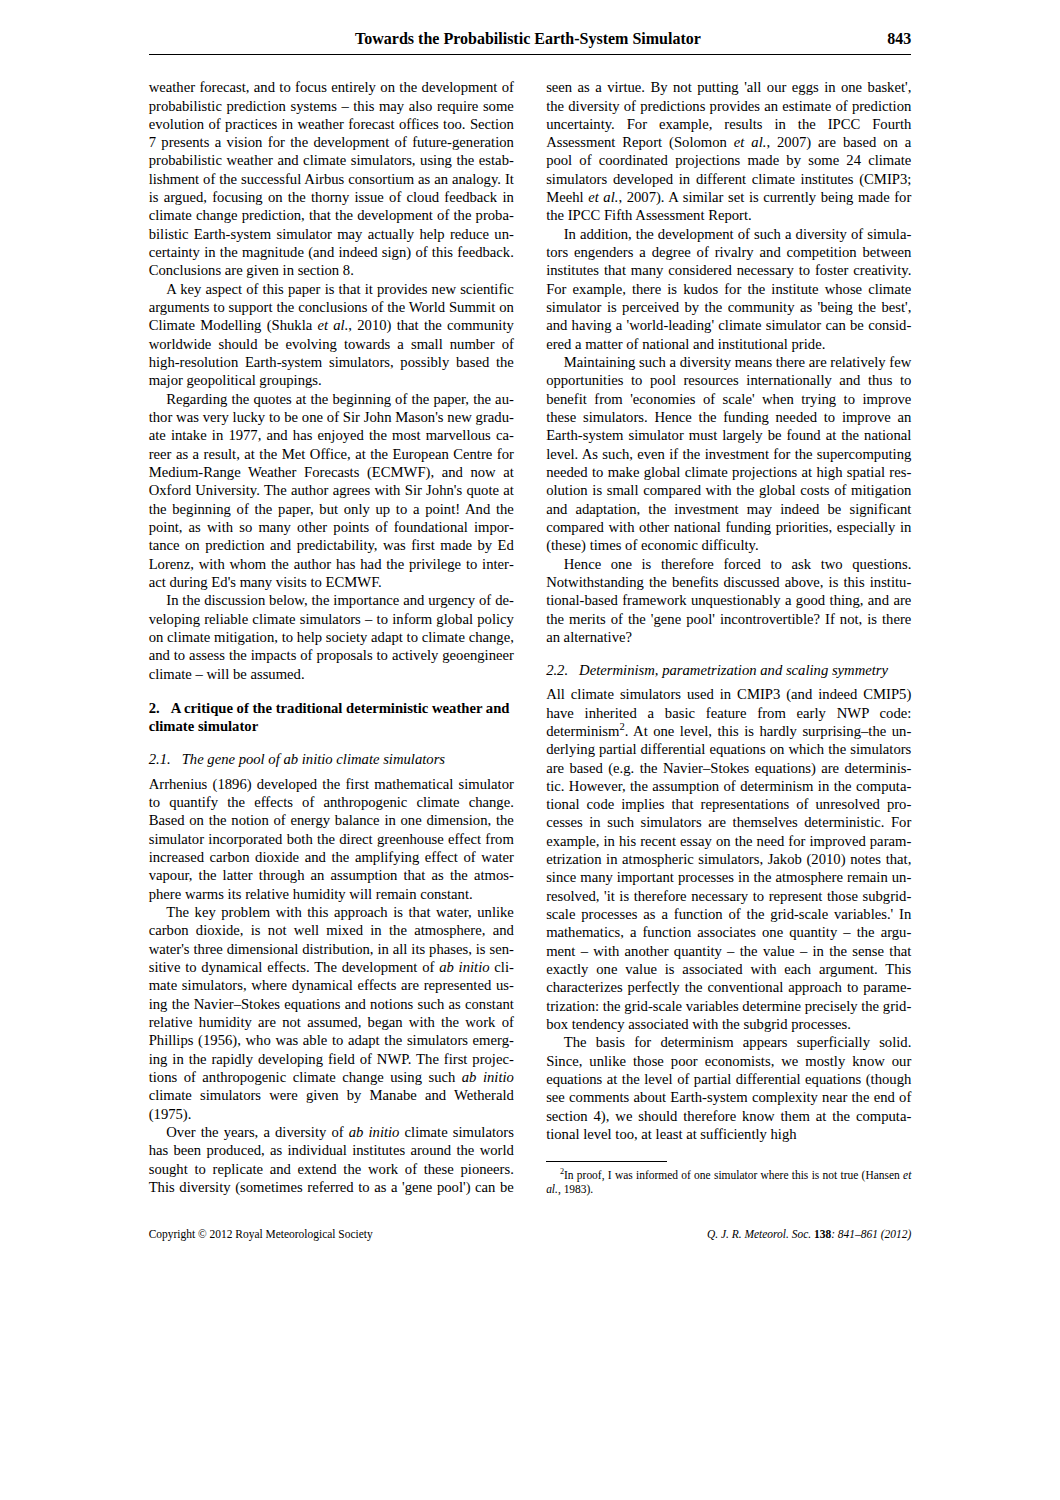Towards the Probabilistic Earth-System Simulator
843
weather forecast, and to focus entirely on the development of probabilistic prediction systems – this may also require some evolution of practices in weather forecast offices too. Section 7 presents a vision for the development of future-generation probabilistic weather and climate simulators, using the establishment of the successful Airbus consortium as an analogy. It is argued, focusing on the thorny issue of cloud feedback in climate change prediction, that the development of the probabilistic Earth-system simulator may actually help reduce uncertainty in the magnitude (and indeed sign) of this feedback. Conclusions are given in section 8.
A key aspect of this paper is that it provides new scientific arguments to support the conclusions of the World Summit on Climate Modelling (Shukla et al., 2010) that the community worldwide should be evolving towards a small number of high-resolution Earth-system simulators, possibly based the major geopolitical groupings.
Regarding the quotes at the beginning of the paper, the author was very lucky to be one of Sir John Mason's new graduate intake in 1977, and has enjoyed the most marvellous career as a result, at the Met Office, at the European Centre for Medium-Range Weather Forecasts (ECMWF), and now at Oxford University. The author agrees with Sir John's quote at the beginning of the paper, but only up to a point! And the point, as with so many other points of foundational importance on prediction and predictability, was first made by Ed Lorenz, with whom the author has had the privilege to interact during Ed's many visits to ECMWF.
In the discussion below, the importance and urgency of developing reliable climate simulators – to inform global policy on climate mitigation, to help society adapt to climate change, and to assess the impacts of proposals to actively geoengineer climate – will be assumed.
2. A critique of the traditional deterministic weather and climate simulator
2.1. The gene pool of ab initio climate simulators
Arrhenius (1896) developed the first mathematical simulator to quantify the effects of anthropogenic climate change. Based on the notion of energy balance in one dimension, the simulator incorporated both the direct greenhouse effect from increased carbon dioxide and the amplifying effect of water vapour, the latter through an assumption that as the atmosphere warms its relative humidity will remain constant.
The key problem with this approach is that water, unlike carbon dioxide, is not well mixed in the atmosphere, and water's three dimensional distribution, in all its phases, is sensitive to dynamical effects. The development of ab initio climate simulators, where dynamical effects are represented using the Navier–Stokes equations and notions such as constant relative humidity are not assumed, began with the work of Phillips (1956), who was able to adapt the simulators emerging in the rapidly developing field of NWP. The first projections of anthropogenic climate change using such ab initio climate simulators were given by Manabe and Wetherald (1975).
Over the years, a diversity of ab initio climate simulators has been produced, as individual institutes around the world sought to replicate and extend the work of these pioneers. This diversity (sometimes referred to as a 'gene pool') can be seen as a virtue. By not putting 'all our eggs in one basket', the diversity of predictions provides an estimate of prediction uncertainty. For example, results in the IPCC Fourth Assessment Report (Solomon et al., 2007) are based on a pool of coordinated projections made by some 24 climate simulators developed in different climate institutes (CMIP3; Meehl et al., 2007). A similar set is currently being made for the IPCC Fifth Assessment Report.
In addition, the development of such a diversity of simulators engenders a degree of rivalry and competition between institutes that many considered necessary to foster creativity. For example, there is kudos for the institute whose climate simulator is perceived by the community as 'being the best', and having a 'world-leading' climate simulator can be considered a matter of national and institutional pride.
Maintaining such a diversity means there are relatively few opportunities to pool resources internationally and thus to benefit from 'economies of scale' when trying to improve these simulators. Hence the funding needed to improve an Earth-system simulator must largely be found at the national level. As such, even if the investment for the supercomputing needed to make global climate projections at high spatial resolution is small compared with the global costs of mitigation and adaptation, the investment may indeed be significant compared with other national funding priorities, especially in (these) times of economic difficulty.
Hence one is therefore forced to ask two questions. Notwithstanding the benefits discussed above, is this institutional-based framework unquestionably a good thing, and are the merits of the 'gene pool' incontrovertible? If not, is there an alternative?
2.2. Determinism, parametrization and scaling symmetry
All climate simulators used in CMIP3 (and indeed CMIP5) have inherited a basic feature from early NWP code: determinism2. At one level, this is hardly surprising–the underlying partial differential equations on which the simulators are based (e.g. the Navier–Stokes equations) are deterministic. However, the assumption of determinism in the computational code implies that representations of unresolved processes in such simulators are themselves deterministic. For example, in his recent essay on the need for improved parametrization in atmospheric simulators, Jakob (2010) notes that, since many important processes in the atmosphere remain unresolved, 'it is therefore necessary to represent those subgrid-scale processes as a function of the grid-scale variables.' In mathematics, a function associates one quantity – the argument – with another quantity – the value – in the sense that exactly one value is associated with each argument. This characterizes perfectly the conventional approach to parametrization: the grid-scale variables determine precisely the grid-box tendency associated with the subgrid processes.
The basis for determinism appears superficially solid. Since, unlike those poor economists, we mostly know our equations at the level of partial differential equations (though see comments about Earth-system complexity near the end of section 4), we should therefore know them at the computational level too, at least at sufficiently high
2In proof, I was informed of one simulator where this is not true (Hansen et al., 1983).
Copyright © 2012 Royal Meteorological Society
Q. J. R. Meteorol. Soc. 138: 841–861 (2012)